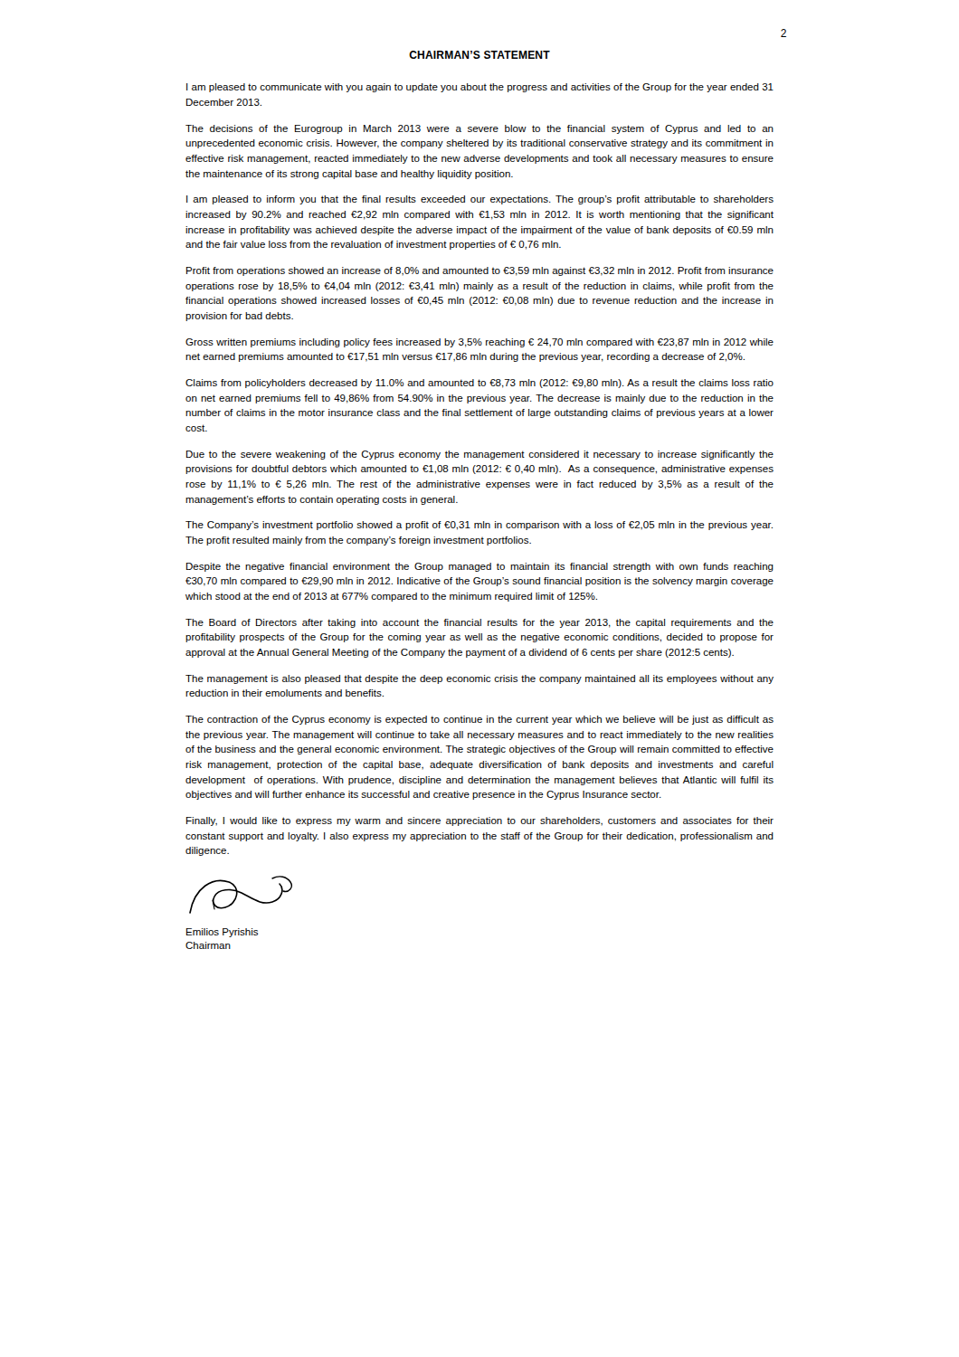2
CHAIRMAN’S STATEMENT
I am pleased to communicate with you again to update you about the progress and activities of the Group for the year ended 31 December 2013.
The decisions of the Eurogroup in March 2013 were a severe blow to the financial system of Cyprus and led to an unprecedented economic crisis. However, the company sheltered by its traditional conservative strategy and its commitment in effective risk management, reacted immediately to the new adverse developments and took all necessary measures to ensure the maintenance of its strong capital base and healthy liquidity position.
I am pleased to inform you that the final results exceeded our expectations. The group’s profit attributable to shareholders increased by 90.2% and reached €2,92 mln compared with €1,53 mln in 2012. It is worth mentioning that the significant increase in profitability was achieved despite the adverse impact of the impairment of the value of bank deposits of €0.59 mln and the fair value loss from the revaluation of investment properties of € 0,76 mln.
Profit from operations showed an increase of 8,0% and amounted to €3,59 mln against €3,32 mln in 2012. Profit from insurance operations rose by 18,5% to €4,04 mln (2012: €3,41 mln) mainly as a result of the reduction in claims, while profit from the financial operations showed increased losses of €0,45 mln (2012: €0,08 mln) due to revenue reduction and the increase in provision for bad debts.
Gross written premiums including policy fees increased by 3,5% reaching € 24,70 mln compared with €23,87 mln in 2012 while net earned premiums amounted to €17,51 mln versus €17,86 mln during the previous year, recording a decrease of 2,0%.
Claims from policyholders decreased by 11.0% and amounted to €8,73 mln (2012: €9,80 mln). As a result the claims loss ratio on net earned premiums fell to 49,86% from 54.90% in the previous year. The decrease is mainly due to the reduction in the number of claims in the motor insurance class and the final settlement of large outstanding claims of previous years at a lower cost.
Due to the severe weakening of the Cyprus economy the management considered it necessary to increase significantly the provisions for doubtful debtors which amounted to €1,08 mln (2012: € 0,40 mln). As a consequence, administrative expenses rose by 11,1% to € 5,26 mln. The rest of the administrative expenses were in fact reduced by 3,5% as a result of the management’s efforts to contain operating costs in general.
The Company’s investment portfolio showed a profit of €0,31 mln in comparison with a loss of €2,05 mln in the previous year. The profit resulted mainly from the company’s foreign investment portfolios.
Despite the negative financial environment the Group managed to maintain its financial strength with own funds reaching €30,70 mln compared to €29,90 mln in 2012. Indicative of the Group’s sound financial position is the solvency margin coverage which stood at the end of 2013 at 677% compared to the minimum required limit of 125%.
The Board of Directors after taking into account the financial results for the year 2013, the capital requirements and the profitability prospects of the Group for the coming year as well as the negative economic conditions, decided to propose for approval at the Annual General Meeting of the Company the payment of a dividend of 6 cents per share (2012:5 cents).
The management is also pleased that despite the deep economic crisis the company maintained all its employees without any reduction in their emoluments and benefits.
The contraction of the Cyprus economy is expected to continue in the current year which we believe will be just as difficult as the previous year. The management will continue to take all necessary measures and to react immediately to the new realities of the business and the general economic environment. The strategic objectives of the Group will remain committed to effective risk management, protection of the capital base, adequate diversification of bank deposits and investments and careful development of operations. With prudence, discipline and determination the management believes that Atlantic will fulfil its objectives and will further enhance its successful and creative presence in the Cyprus Insurance sector.
Finally, I would like to express my warm and sincere appreciation to our shareholders, customers and associates for their constant support and loyalty. I also express my appreciation to the staff of the Group for their dedication, professionalism and diligence.
Emilios Pyrishis Chairman